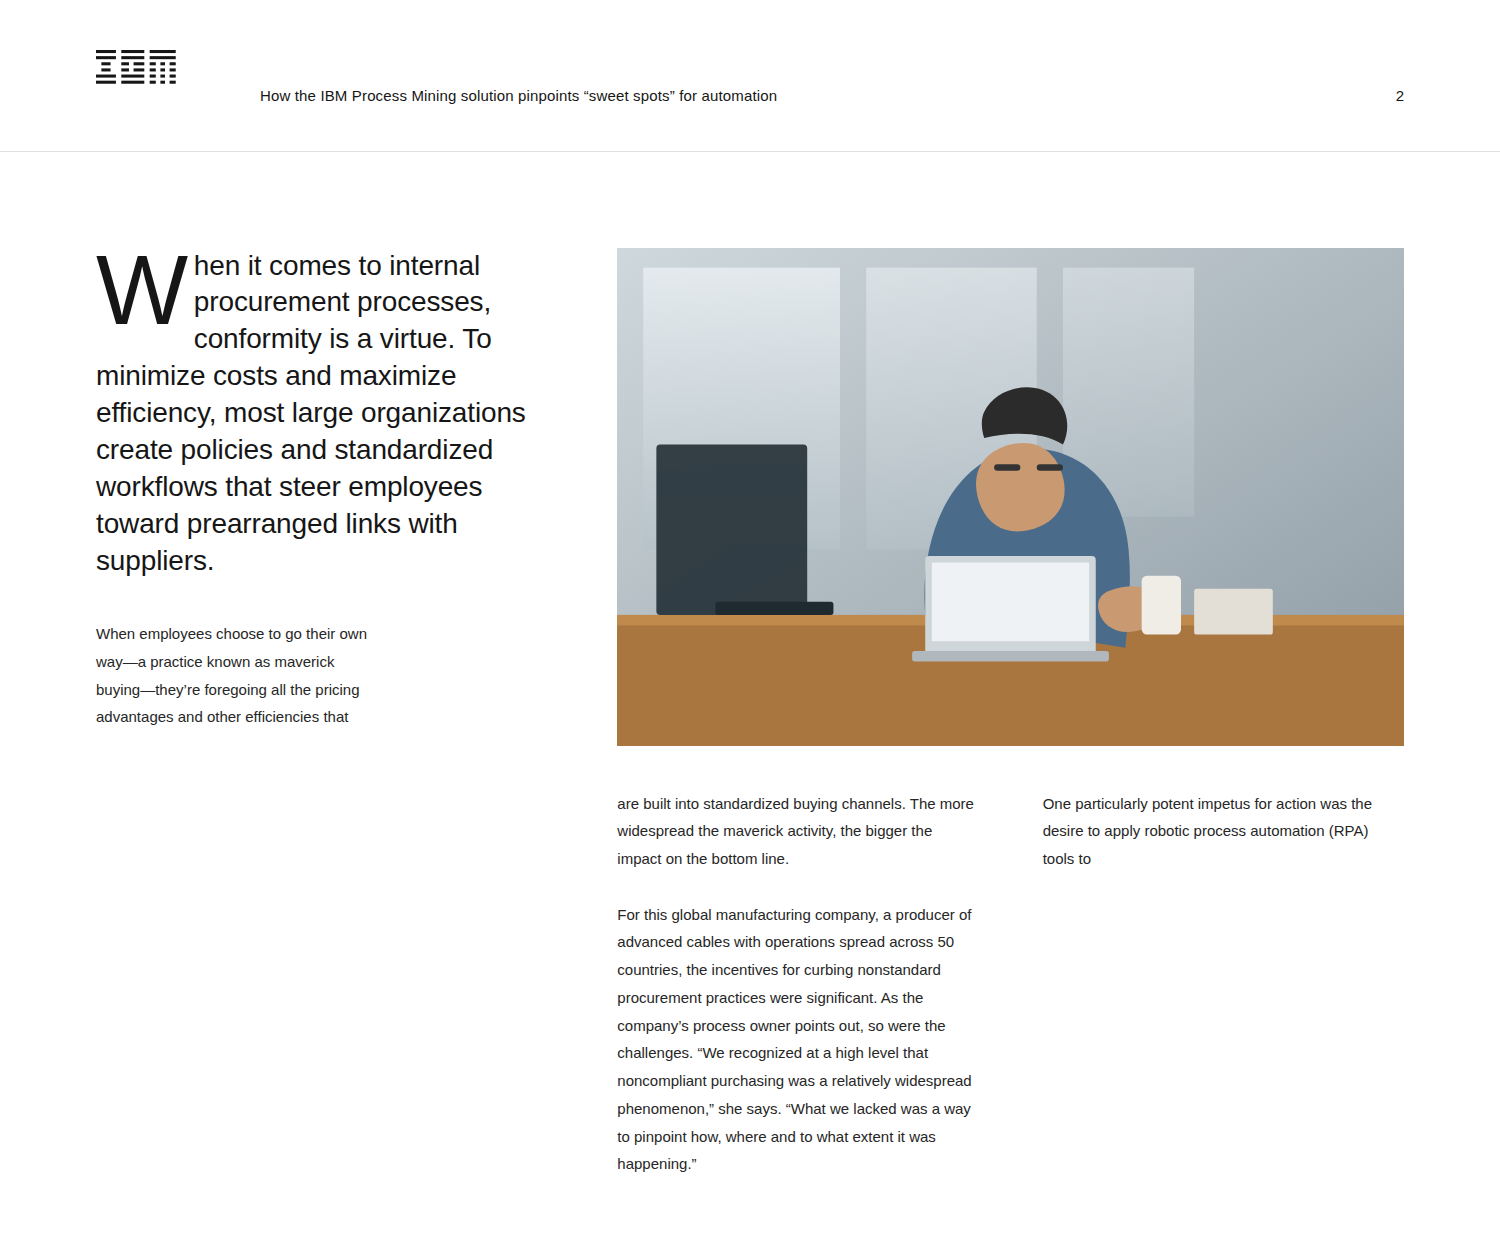How the IBM Process Mining solution pinpoints “sweet spots” for automation
2
When it comes to internal procurement processes, conformity is a virtue. To minimize costs and maximize efficiency, most large organizations create policies and standardized workflows that steer employees toward prearranged links with suppliers.
When employees choose to go their own way—a practice known as maverick buying—they’re foregoing all the pricing advantages and other efficiencies that
are built into standardized buying channels. The more widespread the maverick activity, the bigger the impact on the bottom line.
For this global manufacturing company, a producer of advanced cables with operations spread across 50 countries, the incentives for curbing nonstandard procurement practices were significant. As the company’s process owner points out, so were the challenges. “We recognized at a high level that noncompliant purchasing was a relatively widespread phenomenon,” she says. “What we lacked was a way to pinpoint how, where and to what extent it was happening.”
One particularly potent impetus for action was the desire to apply robotic process automation (RPA) tools to